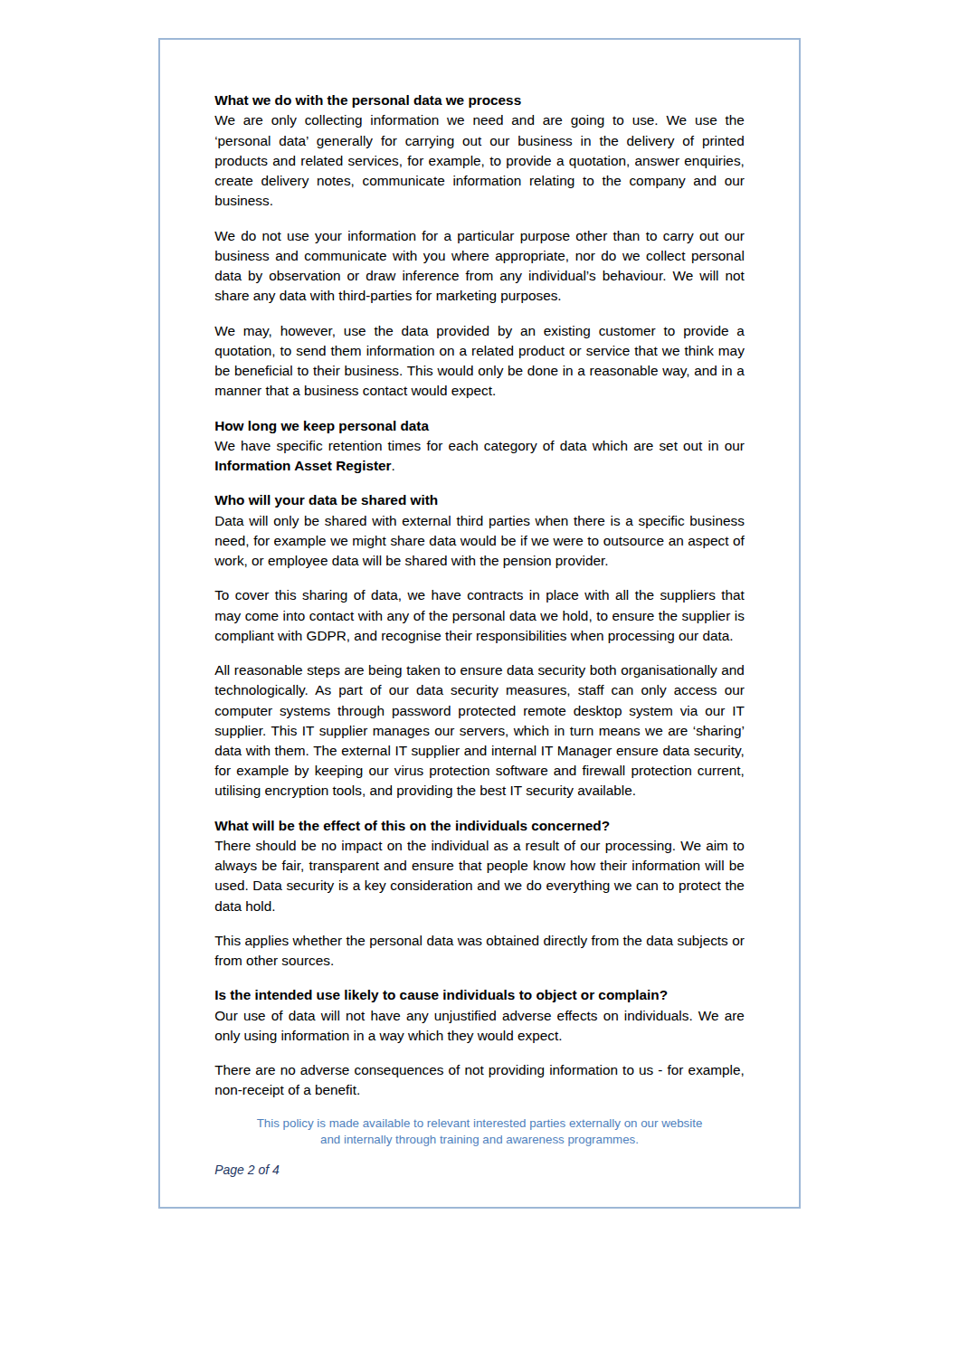What we do with the personal data we process
We are only collecting information we need and are going to use. We use the ‘personal data’ generally for carrying out our business in the delivery of printed products and related services, for example, to provide a quotation, answer enquiries, create delivery notes, communicate information relating to the company and our business.
We do not use your information for a particular purpose other than to carry out our business and communicate with you where appropriate, nor do we collect personal data by observation or draw inference from any individual’s behaviour. We will not share any data with third-parties for marketing purposes.
We may, however, use the data provided by an existing customer to provide a quotation, to send them information on a related product or service that we think may be beneficial to their business. This would only be done in a reasonable way, and in a manner that a business contact would expect.
How long we keep personal data
We have specific retention times for each category of data which are set out in our Information Asset Register.
Who will your data be shared with
Data will only be shared with external third parties when there is a specific business need, for example we might share data would be if we were to outsource an aspect of work, or employee data will be shared with the pension provider.
To cover this sharing of data, we have contracts in place with all the suppliers that may come into contact with any of the personal data we hold, to ensure the supplier is compliant with GDPR, and recognise their responsibilities when processing our data.
All reasonable steps are being taken to ensure data security both organisationally and technologically. As part of our data security measures, staff can only access our computer systems through password protected remote desktop system via our IT supplier. This IT supplier manages our servers, which in turn means we are ‘sharing’ data with them. The external IT supplier and internal IT Manager ensure data security, for example by keeping our virus protection software and firewall protection current, utilising encryption tools, and providing the best IT security available.
What will be the effect of this on the individuals concerned?
There should be no impact on the individual as a result of our processing. We aim to always be fair, transparent and ensure that people know how their information will be used. Data security is a key consideration and we do everything we can to protect the data hold.
This applies whether the personal data was obtained directly from the data subjects or from other sources.
Is the intended use likely to cause individuals to object or complain?
Our use of data will not have any unjustified adverse effects on individuals. We are only using information in a way which they would expect.
There are no adverse consequences of not providing information to us - for example, non-receipt of a benefit.
This policy is made available to relevant interested parties externally on our website and internally through training and awareness programmes.
Page 2 of 4